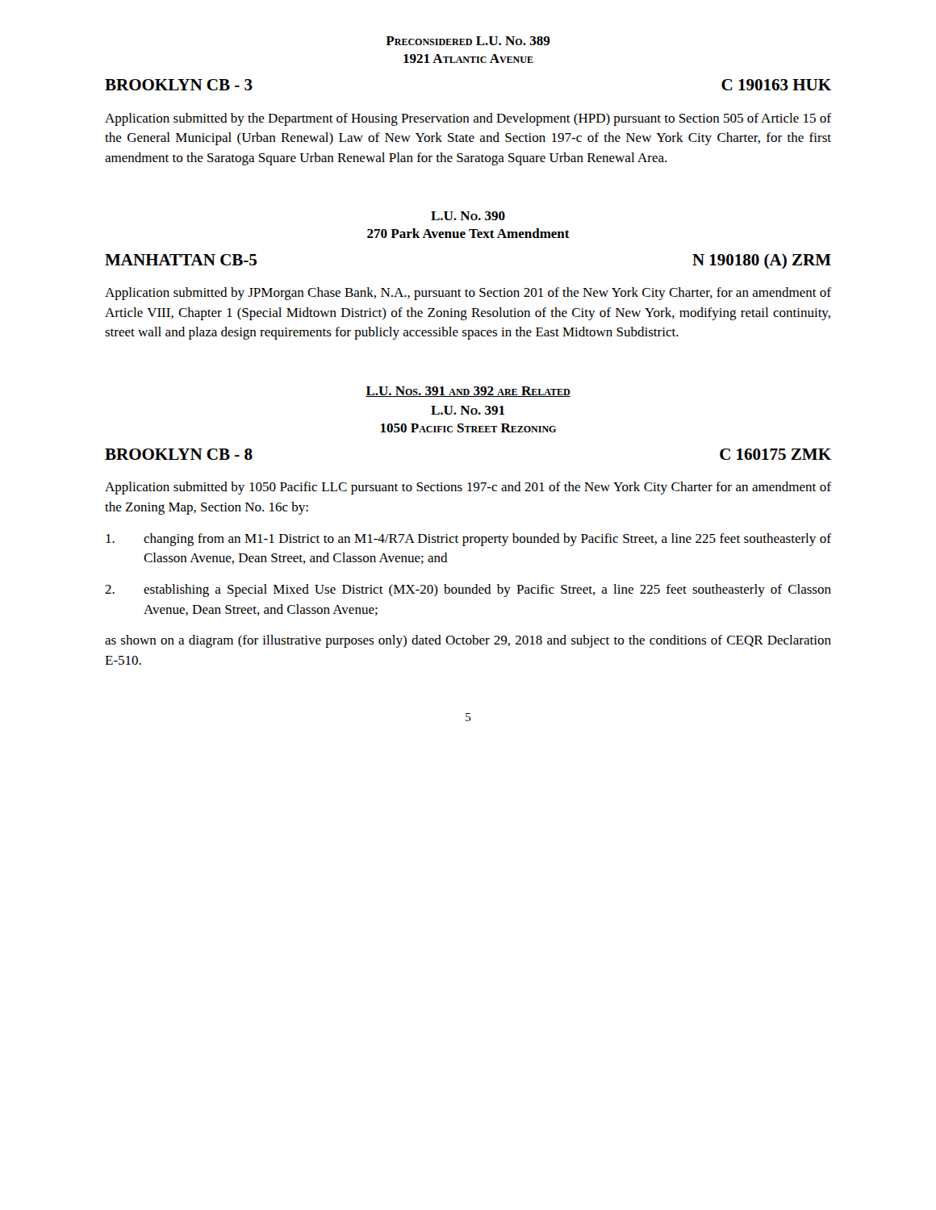Preconsidered L.U. No. 389 1921 Atlantic Avenue
BROOKLYN CB - 3 C 190163 HUK
Application submitted by the Department of Housing Preservation and Development (HPD) pursuant to Section 505 of Article 15 of the General Municipal (Urban Renewal) Law of New York State and Section 197-c of the New York City Charter, for the first amendment to the Saratoga Square Urban Renewal Plan for the Saratoga Square Urban Renewal Area.
L.U. No. 390 270 Park Avenue Text Amendment
MANHATTAN CB-5 N 190180 (A) ZRM
Application submitted by JPMorgan Chase Bank, N.A., pursuant to Section 201 of the New York City Charter, for an amendment of Article VIII, Chapter 1 (Special Midtown District) of the Zoning Resolution of the City of New York, modifying retail continuity, street wall and plaza design requirements for publicly accessible spaces in the East Midtown Subdistrict.
L.U. Nos. 391 and 392 are Related
L.U. No. 391 1050 Pacific Street Rezoning
BROOKLYN CB - 8 C 160175 ZMK
Application submitted by 1050 Pacific LLC pursuant to Sections 197-c and 201 of the New York City Charter for an amendment of the Zoning Map, Section No. 16c by:
changing from an M1-1 District to an M1-4/R7A District property bounded by Pacific Street, a line 225 feet southeasterly of Classon Avenue, Dean Street, and Classon Avenue; and
establishing a Special Mixed Use District (MX-20) bounded by Pacific Street, a line 225 feet southeasterly of Classon Avenue, Dean Street, and Classon Avenue;
as shown on a diagram (for illustrative purposes only) dated October 29, 2018 and subject to the conditions of CEQR Declaration E-510.
5